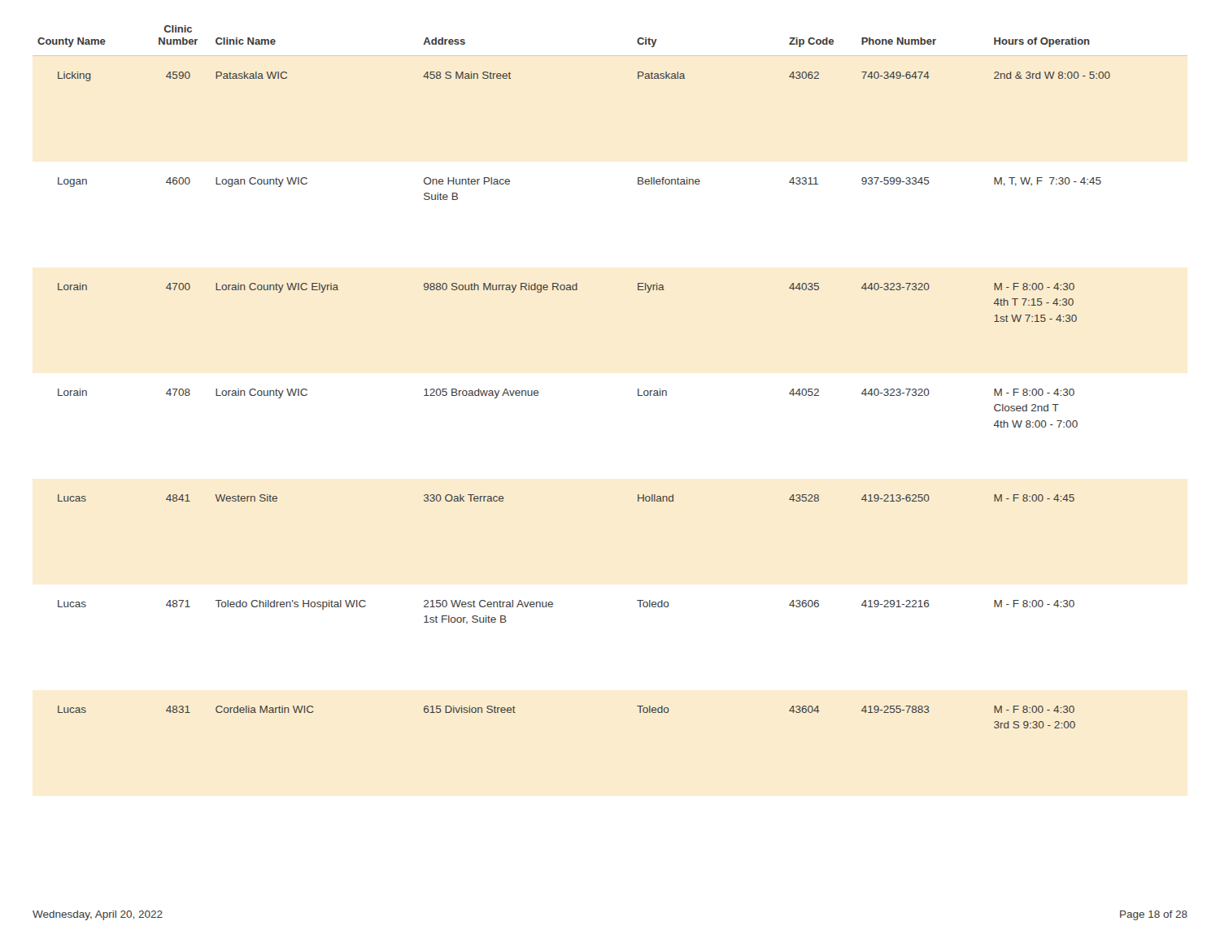| County Name | Clinic Number | Clinic Name | Address | City | Zip Code | Phone Number | Hours of Operation |
| --- | --- | --- | --- | --- | --- | --- | --- |
| Licking | 4590 | Pataskala WIC | 458 S Main Street | Pataskala | 43062 | 740-349-6474 | 2nd & 3rd W 8:00 - 5:00 |
| Logan | 4600 | Logan County WIC | One Hunter Place Suite B | Bellefontaine | 43311 | 937-599-3345 | M, T, W, F 7:30 - 4:45 |
| Lorain | 4700 | Lorain County WIC Elyria | 9880 South Murray Ridge Road | Elyria | 44035 | 440-323-7320 | M - F 8:00 - 4:30 4th T 7:15 - 4:30 1st W 7:15 - 4:30 |
| Lorain | 4708 | Lorain County WIC | 1205 Broadway Avenue | Lorain | 44052 | 440-323-7320 | M - F 8:00 - 4:30 Closed 2nd T 4th W 8:00 - 7:00 |
| Lucas | 4841 | Western Site | 330 Oak Terrace | Holland | 43528 | 419-213-6250 | M - F 8:00 - 4:45 |
| Lucas | 4871 | Toledo Children's Hospital WIC | 2150 West Central Avenue 1st Floor, Suite B | Toledo | 43606 | 419-291-2216 | M - F 8:00 - 4:30 |
| Lucas | 4831 | Cordelia Martin WIC | 615 Division Street | Toledo | 43604 | 419-255-7883 | M - F 8:00 - 4:30 3rd S 9:30 - 2:00 |
Wednesday, April 20, 2022 Page 18 of 28